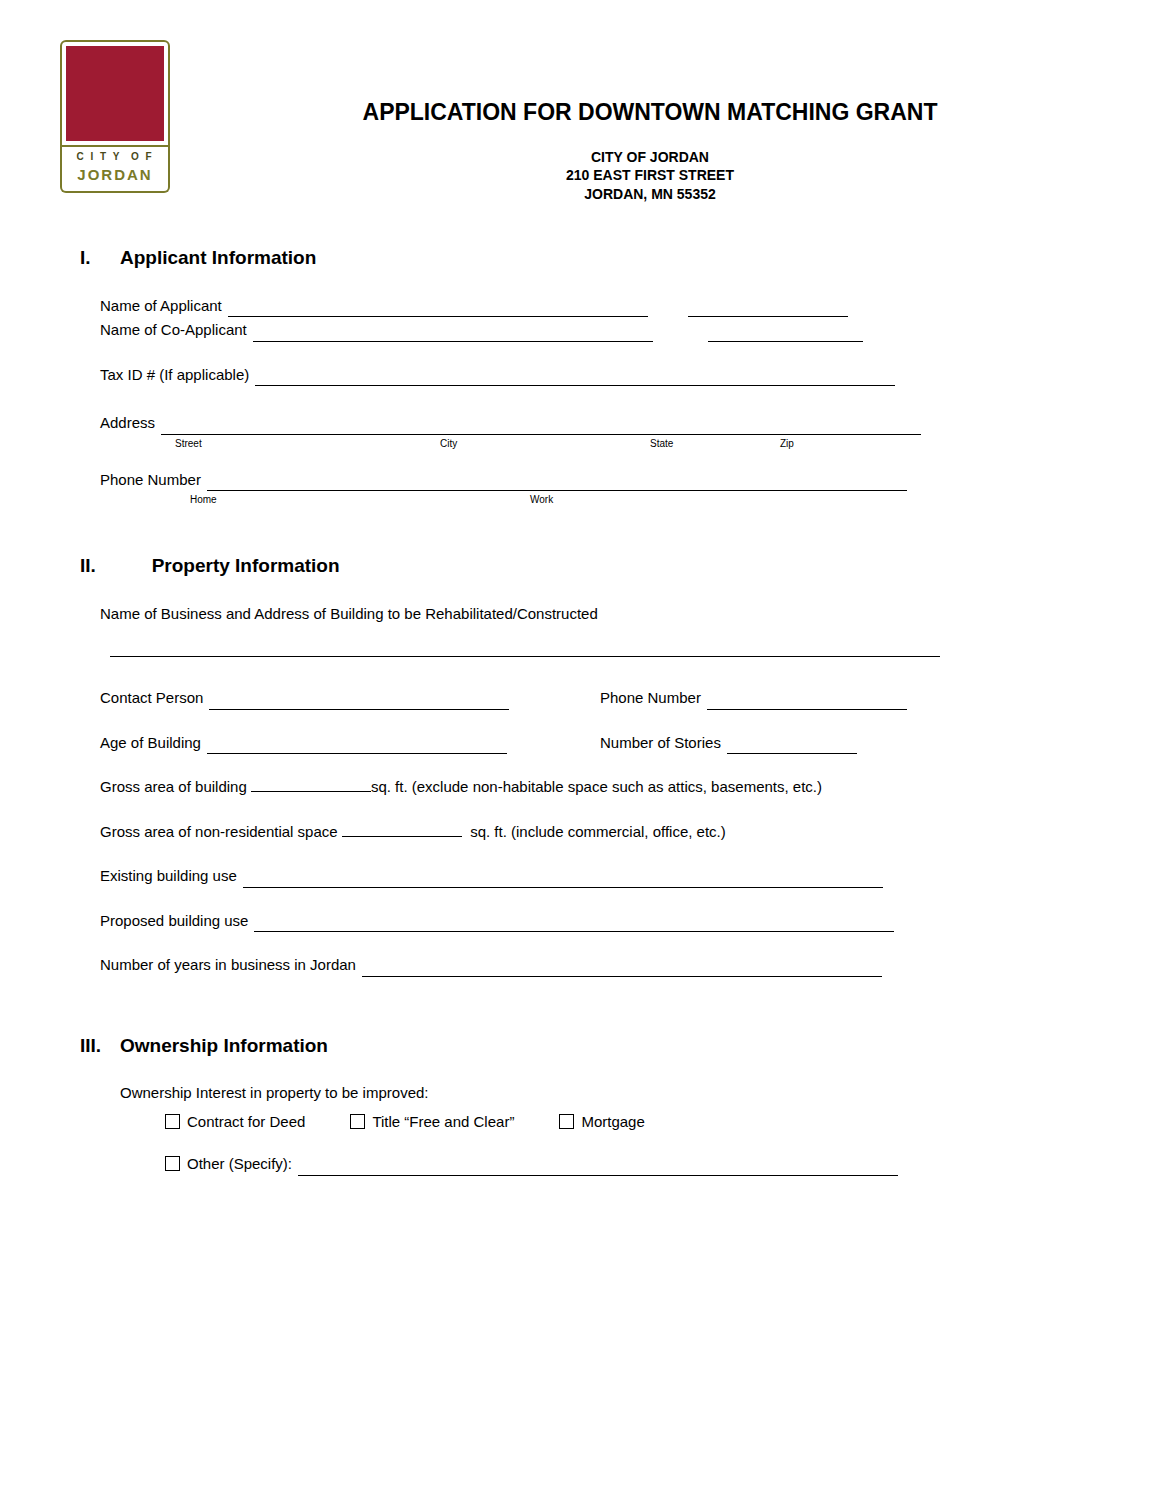C I T Y O F JORDAN
APPLICATION FOR DOWNTOWN MATCHING GRANT
CITY OF JORDAN
210 EAST FIRST STREET
JORDAN, MN 55352
I. Applicant Information
Name of Applicant
Name of Co-Applicant
Tax ID # (If applicable)
Address
Street City State Zip
Phone Number
Home Work
II. Property Information
Name of Business and Address of Building to be Rehabilitated/Constructed
Contact Person
Phone Number
Age of Building
Number of Stories
Gross area of building sq. ft. (exclude non-habitable space such as attics, basements, etc.)
Gross area of non-residential space sq. ft. (include commercial, office, etc.)
Existing building use
Proposed building use
Number of years in business in Jordan
III. Ownership Information
Ownership Interest in property to be improved:
Contract for Deed Title “Free and Clear” Mortgage
Other (Specify):